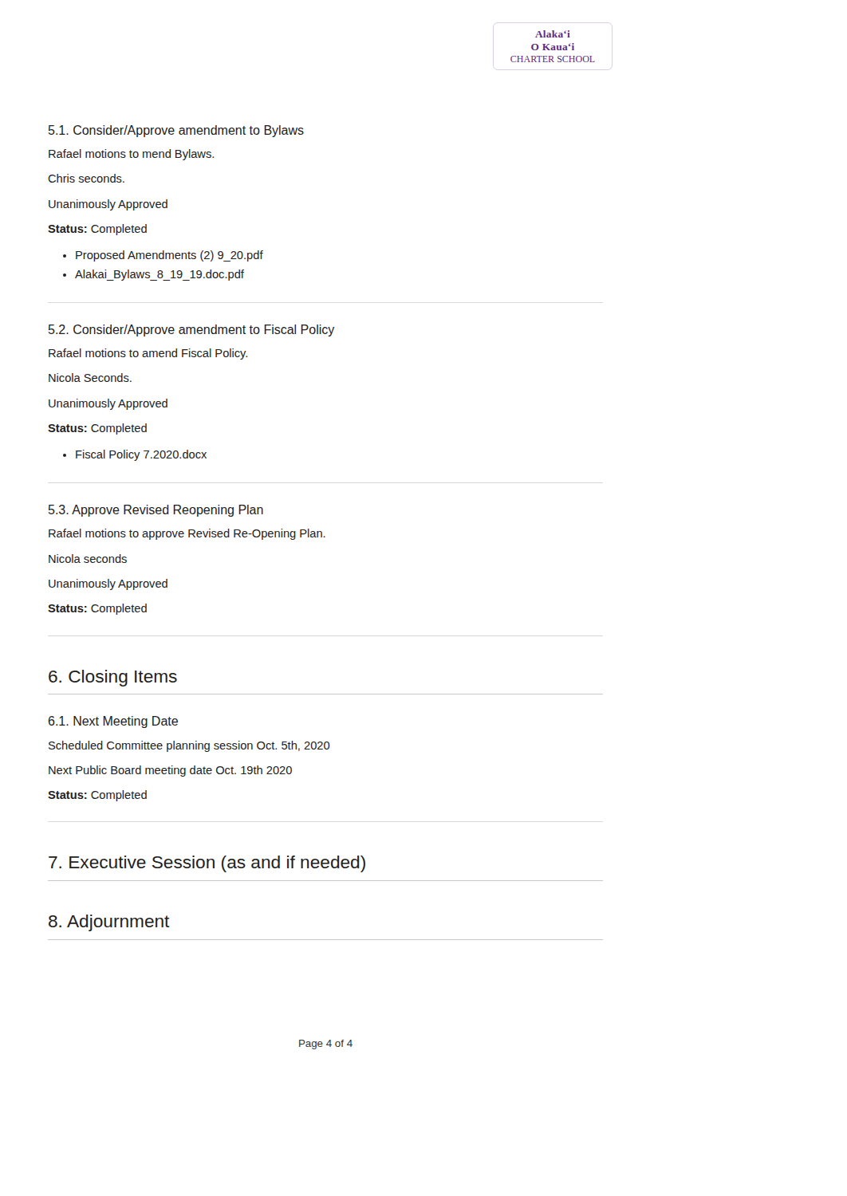Alakaʻi O Kauaʻi CHARTER SCHOOL
5.1. Consider/Approve amendment to Bylaws
Rafael motions to mend Bylaws.
Chris seconds.
Unanimously Approved
Status: Completed
Proposed Amendments (2) 9_20.pdf
Alakai_Bylaws_8_19_19.doc.pdf
5.2. Consider/Approve amendment to Fiscal Policy
Rafael motions to amend Fiscal Policy.
Nicola Seconds.
Unanimously Approved
Status: Completed
Fiscal Policy 7.2020.docx
5.3. Approve Revised Reopening Plan
Rafael motions to approve Revised Re-Opening Plan.
Nicola seconds
Unanimously Approved
Status: Completed
6. Closing Items
6.1. Next Meeting Date
Scheduled Committee planning session Oct. 5th, 2020
Next Public Board meeting date Oct. 19th 2020
Status: Completed
7. Executive Session (as and if needed)
8. Adjournment
Page 4 of 4